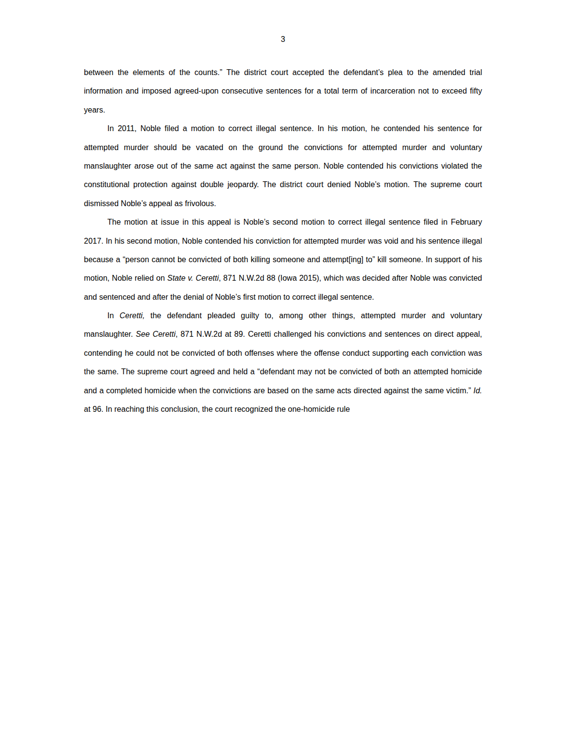3
between the elements of the counts.” The district court accepted the defendant’s plea to the amended trial information and imposed agreed-upon consecutive sentences for a total term of incarceration not to exceed fifty years.
In 2011, Noble filed a motion to correct illegal sentence. In his motion, he contended his sentence for attempted murder should be vacated on the ground the convictions for attempted murder and voluntary manslaughter arose out of the same act against the same person. Noble contended his convictions violated the constitutional protection against double jeopardy. The district court denied Noble’s motion. The supreme court dismissed Noble’s appeal as frivolous.
The motion at issue in this appeal is Noble’s second motion to correct illegal sentence filed in February 2017. In his second motion, Noble contended his conviction for attempted murder was void and his sentence illegal because a “person cannot be convicted of both killing someone and attempt[ing] to” kill someone. In support of his motion, Noble relied on State v. Ceretti, 871 N.W.2d 88 (Iowa 2015), which was decided after Noble was convicted and sentenced and after the denial of Noble’s first motion to correct illegal sentence.
In Ceretti, the defendant pleaded guilty to, among other things, attempted murder and voluntary manslaughter. See Ceretti, 871 N.W.2d at 89. Ceretti challenged his convictions and sentences on direct appeal, contending he could not be convicted of both offenses where the offense conduct supporting each conviction was the same. The supreme court agreed and held a “defendant may not be convicted of both an attempted homicide and a completed homicide when the convictions are based on the same acts directed against the same victim.” Id. at 96. In reaching this conclusion, the court recognized the one-homicide rule